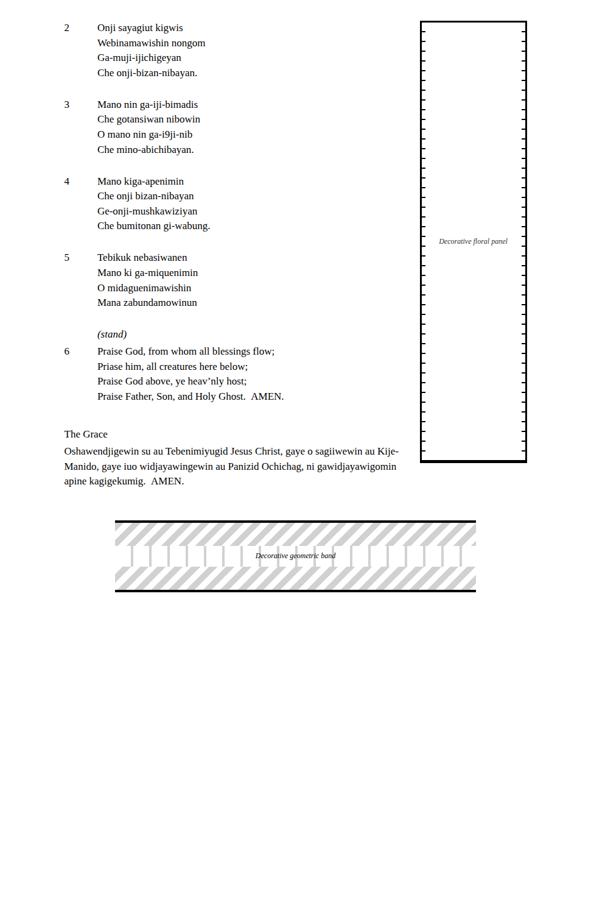Decorative floral panel
2
Onji sayagiut kigwis
Webinamawishin nongom
Ga-muji-ijichigeyan
Che onji-bizan-nibayan.
3
Mano nin ga-iji-bimadis
Che gotansiwan nibowin
O mano nin ga-i9ji-nib
Che mino-abichibayan.
4
Mano kiga-apenimin
Che onji bizan-nibayan
Ge-onji-mushkawiziyan
Che bumitonan gi-wabung.
5
Tebikuk nebasiwanen
Mano ki ga-miquenimin
O midaguenimawishin
Mana zabundamowinun
(stand)
6
Praise God, from whom all blessings flow;
Priase him, all creatures here below;
Praise God above, ye heav’nly host;
Praise Father, Son, and Holy Ghost. AMEN.
The Grace
Oshawendjigewin su au Tebenimiyugid Jesus Christ, gaye o sagiiwewin au Kije-Manido, gaye iuo widjayawingewin au Panizid Ochichag, ni gawidjayawigomin apine kagigekumig. AMEN.
Decorative geometric band